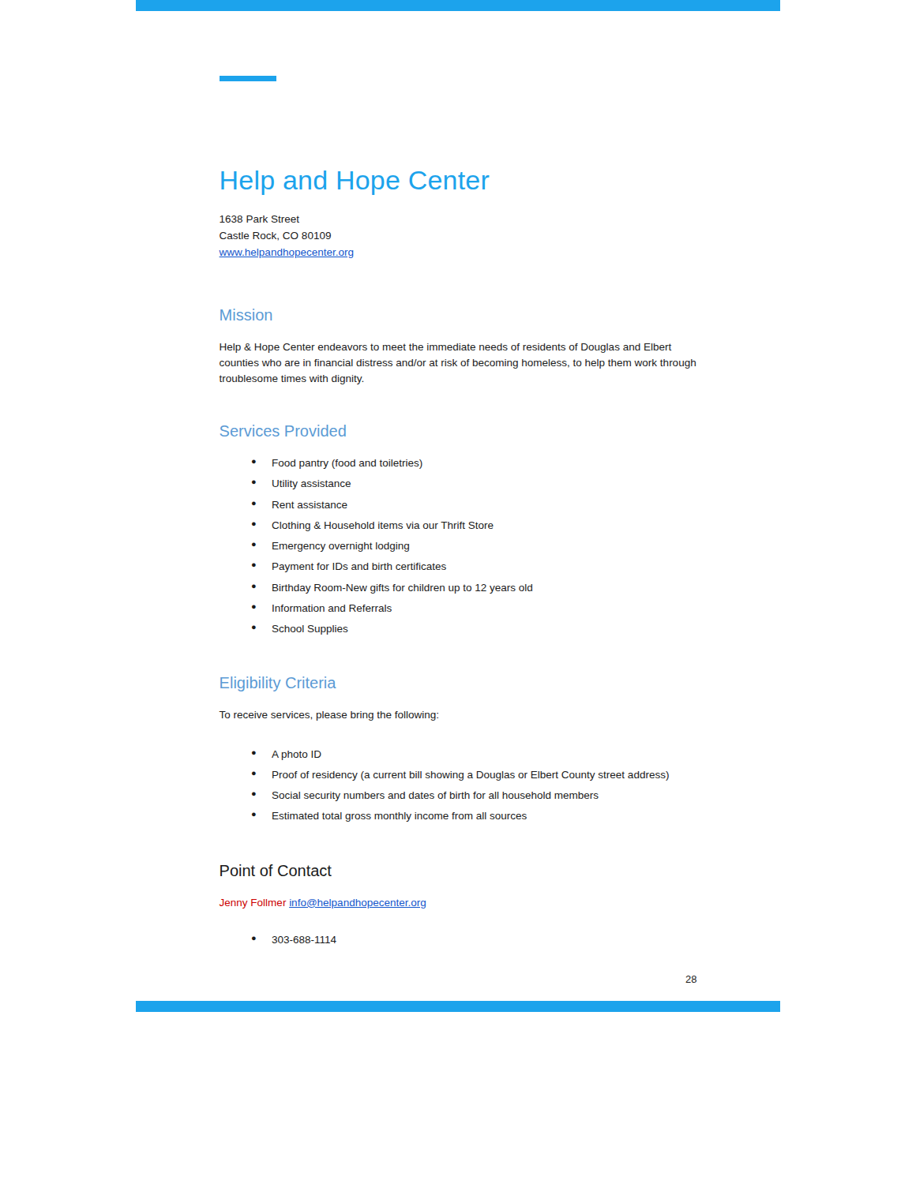Help and Hope Center
1638 Park Street
Castle Rock, CO 80109
www.helpandhopecenter.org
Mission
Help & Hope Center endeavors to meet the immediate needs of residents of Douglas and Elbert counties who are in financial distress and/or at risk of becoming homeless, to help them work through troublesome times with dignity.
Services Provided
Food pantry (food and toiletries)
Utility assistance
Rent assistance
Clothing & Household items via our Thrift Store
Emergency overnight lodging
Payment for IDs and birth certificates
Birthday Room-New gifts for children up to 12 years old
Information and Referrals
School Supplies
Eligibility Criteria
To receive services, please bring the following:
A photo ID
Proof of residency (a current bill showing a Douglas or Elbert County street address)
Social security numbers and dates of birth for all household members
Estimated total gross monthly income from all sources
Point of Contact
Jenny Follmer info@helpandhopecenter.org
303-688-1114
28